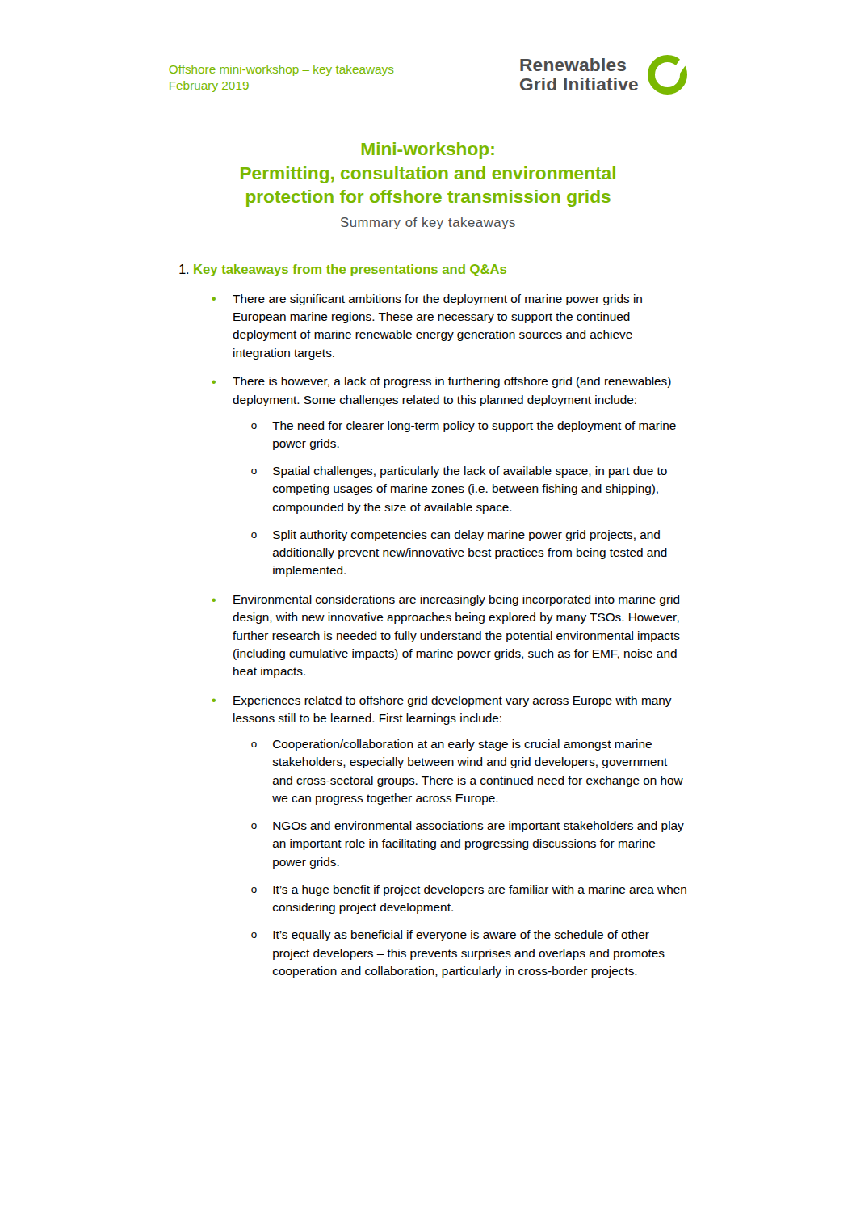Offshore mini-workshop – key takeaways
February 2019
Renewables
Grid Initiative
Mini-workshop:
Permitting, consultation and environmental
protection for offshore transmission grids
Summary of key takeaways
Key takeaways from the presentations and Q&As
There are significant ambitions for the deployment of marine power grids in European marine regions. These are necessary to support the continued deployment of marine renewable energy generation sources and achieve integration targets.
There is however, a lack of progress in furthering offshore grid (and renewables) deployment. Some challenges related to this planned deployment include:
The need for clearer long-term policy to support the deployment of marine power grids.
Spatial challenges, particularly the lack of available space, in part due to competing usages of marine zones (i.e. between fishing and shipping), compounded by the size of available space.
Split authority competencies can delay marine power grid projects, and additionally prevent new/innovative best practices from being tested and implemented.
Environmental considerations are increasingly being incorporated into marine grid design, with new innovative approaches being explored by many TSOs. However, further research is needed to fully understand the potential environmental impacts (including cumulative impacts) of marine power grids, such as for EMF, noise and heat impacts.
Experiences related to offshore grid development vary across Europe with many lessons still to be learned. First learnings include:
Cooperation/collaboration at an early stage is crucial amongst marine stakeholders, especially between wind and grid developers, government and cross-sectoral groups. There is a continued need for exchange on how we can progress together across Europe.
NGOs and environmental associations are important stakeholders and play an important role in facilitating and progressing discussions for marine power grids.
It’s a huge benefit if project developers are familiar with a marine area when considering project development.
It’s equally as beneficial if everyone is aware of the schedule of other project developers – this prevents surprises and overlaps and promotes cooperation and collaboration, particularly in cross-border projects.